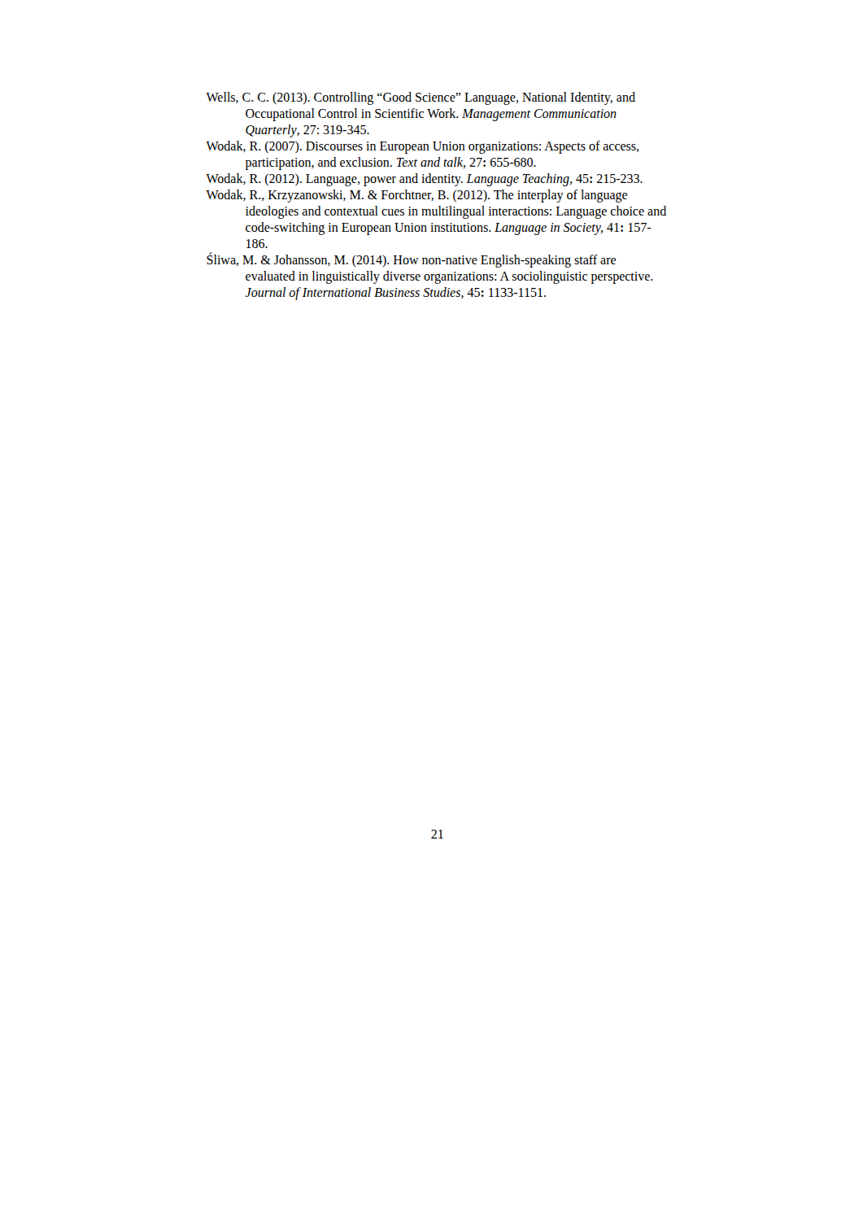Wells, C. C. (2013). Controlling “Good Science” Language, National Identity, and Occupational Control in Scientific Work. Management Communication Quarterly, 27: 319-345.
Wodak, R. (2007). Discourses in European Union organizations: Aspects of access, participation, and exclusion. Text and talk, 27: 655-680.
Wodak, R. (2012). Language, power and identity. Language Teaching, 45: 215-233.
Wodak, R., Krzyzanowski, M. & Forchtner, B. (2012). The interplay of language ideologies and contextual cues in multilingual interactions: Language choice and code-switching in European Union institutions. Language in Society, 41: 157-186.
Śliwa, M. & Johansson, M. (2014). How non-native English-speaking staff are evaluated in linguistically diverse organizations: A sociolinguistic perspective. Journal of International Business Studies, 45: 1133-1151.
21